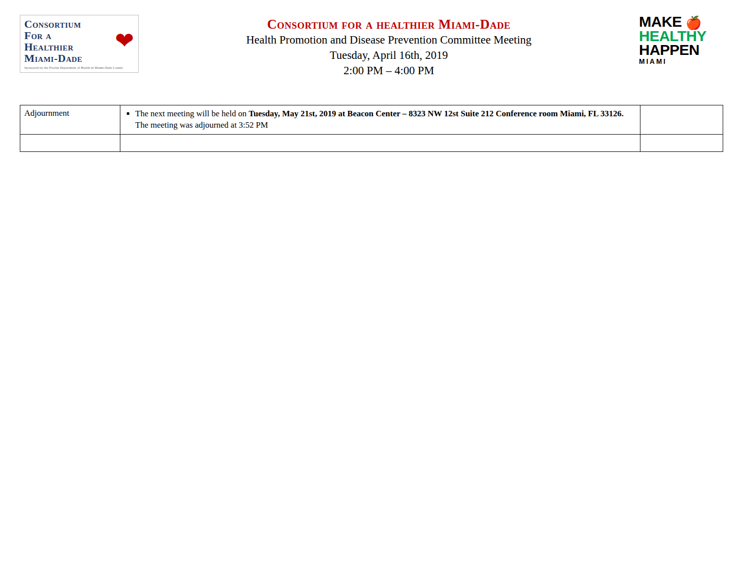Consortium
For a
Healthier
Miami-Dade
❤
Sponsored by the Florida Department of Health in Miami-Dade County
Consortium for a healthier Miami-Dade
Health Promotion and Disease Prevention Committee Meeting
Tuesday, April 16th, 2019
2:00 PM – 4:00 PM
MAKE 🍎
HEALTHY
HAPPEN
MIAMI
| Adjournment | The next meeting will be held on Tuesday, May 21st, 2019 at Beacon Center – 8323 NW 12st Suite 212 Conference room Miami, FL 33126. The meeting was adjourned at 3:52 PM | |